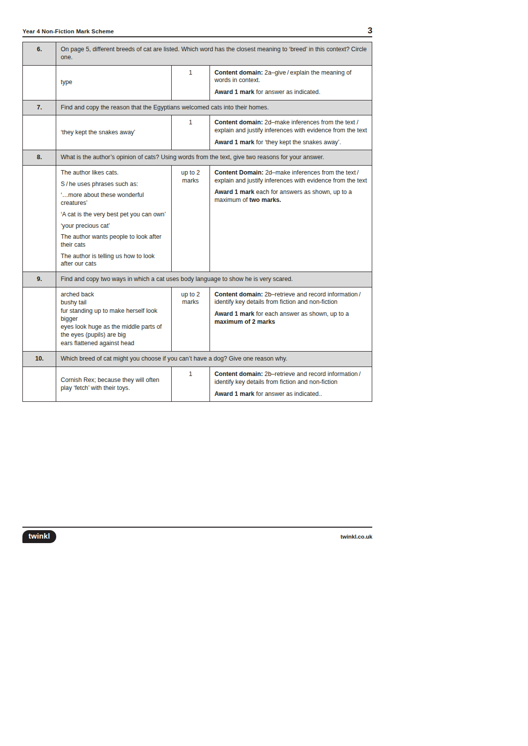Year 4 Non-Fiction Mark Scheme
3
| 6. | On page 5, different breeds of cat are listed. Which word has the closest meaning to ‘breed’ in this context? Circle one. |
| | type | 1 | Content domain: 2a–give / explain the meaning of words in context. Award 1 mark for answer as indicated. |
| 7. | Find and copy the reason that the Egyptians welcomed cats into their homes. |
| | ‘they kept the snakes away’ | 1 | Content domain: 2d–make inferences from the text / explain and justify inferences with evidence from the text Award 1 mark for ‘they kept the snakes away’. |
| 8. | What is the author’s opinion of cats? Using words from the text, give two reasons for your answer. |
| | The author likes cats. S / he uses phrases such as: ‘…more about these wonderful creatures’ ‘A cat is the very best pet you can own’ ‘your precious cat’ The author wants people to look after their cats The author is telling us how to look after our cats | up to 2 marks | Content Domain: 2d–make inferences from the text / explain and justify inferences with evidence from the text Award 1 mark each for answers as shown, up to a maximum of two marks. |
| 9. | Find and copy two ways in which a cat uses body language to show he is very scared. |
| | arched back bushy tail fur standing up to make herself look bigger eyes look huge as the middle parts of the eyes (pupils) are big ears flattened against head | up to 2 marks | Content domain: 2b–retrieve and record information / identify key details from fiction and non-fiction Award 1 mark for each answer as shown, up to a maximum of 2 marks |
| 10. | Which breed of cat might you choose if you can’t have a dog? Give one reason why. |
| | Cornish Rex; because they will often play ‘fetch’ with their toys. | 1 | Content domain: 2b–retrieve and record information / identify key details from fiction and non-fiction Award 1 mark for answer as indicated.. |
twinkl
twinkl.co.uk